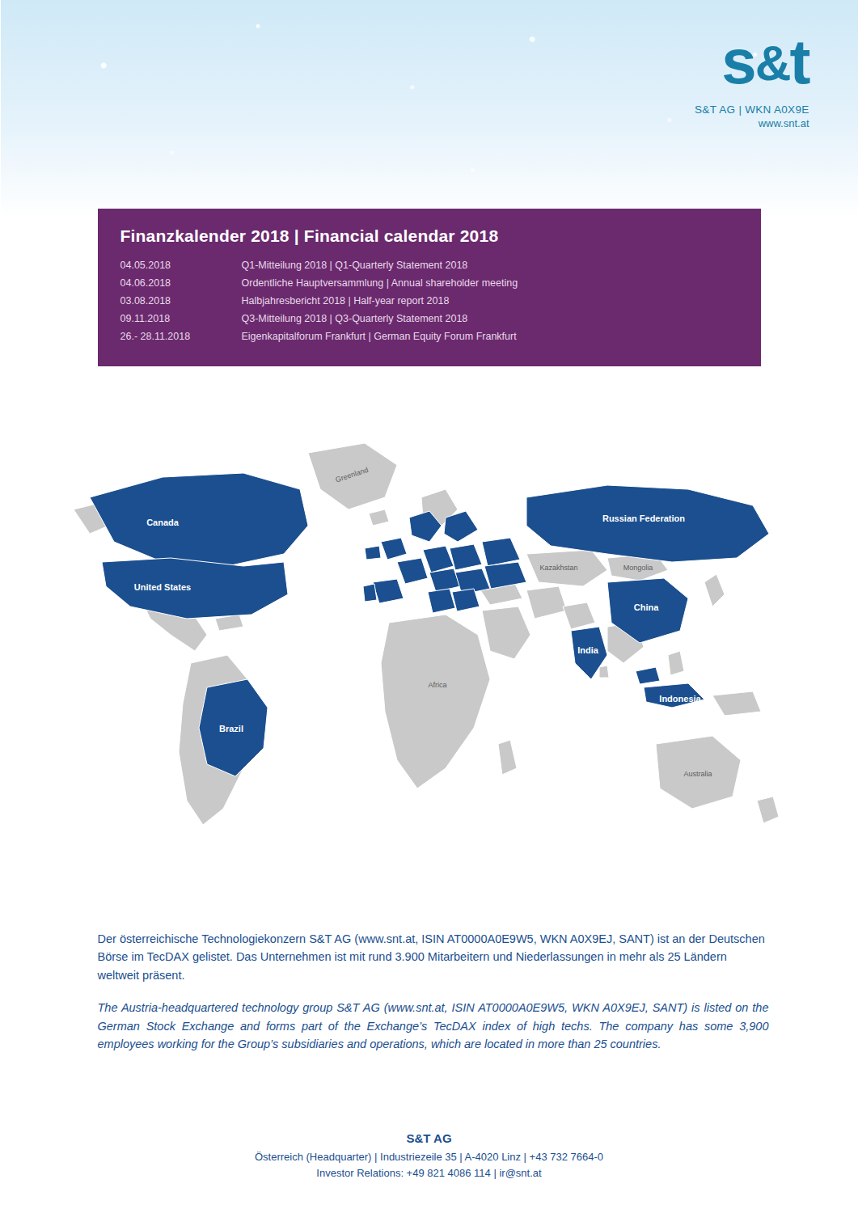s&t
S&T AG | WKN A0X9E
www.snt.at
Finanzkalender 2018 | Financial calendar 2018
| 04.05.2018 | Q1-Mitteilung 2018 / Q1-Quarterly Statement 2018 |
| 04.06.2018 | Ordentliche Hauptversammlung / Annual shareholder meeting |
| 03.08.2018 | Halbjahresbericht 2018 / Half-year report 2018 |
| 09.11.2018 | Q3-Mitteilung 2018 / Q3-Quarterly Statement 2018 |
| 26.- 28.11.2018 | Eigenkapitalforum Frankfurt / German Equity Forum Frankfurt |
Weltkarte – Länder mit S&T Präsenz Canada United States Brazil Russian Federation China India Indonesia Greenland Kazakhstan Mongolia Africa Australia
Der österreichische Technologiekonzern S&T AG (www.snt.at, ISIN AT0000A0E9W5, WKN A0X9EJ, SANT) ist an der Deutschen Börse im TecDAX gelistet. Das Unternehmen ist mit rund 3.900 Mitarbeitern und Niederlassungen in mehr als 25 Ländern weltweit präsent.
The Austria-headquartered technology group S&T AG (www.snt.at, ISIN AT0000A0E9W5, WKN A0X9EJ, SANT) is listed on the German Stock Exchange and forms part of the Exchange’s TecDAX index of high techs. The company has some 3,900 employees working for the Group’s subsidiaries and operations, which are located in more than 25 countries.
S&T AG
Österreich (Headquarter) | Industriezeile 35 | A-4020 Linz | +43 732 7664-0
Investor Relations: +49 821 4086 114 | ir@snt.at